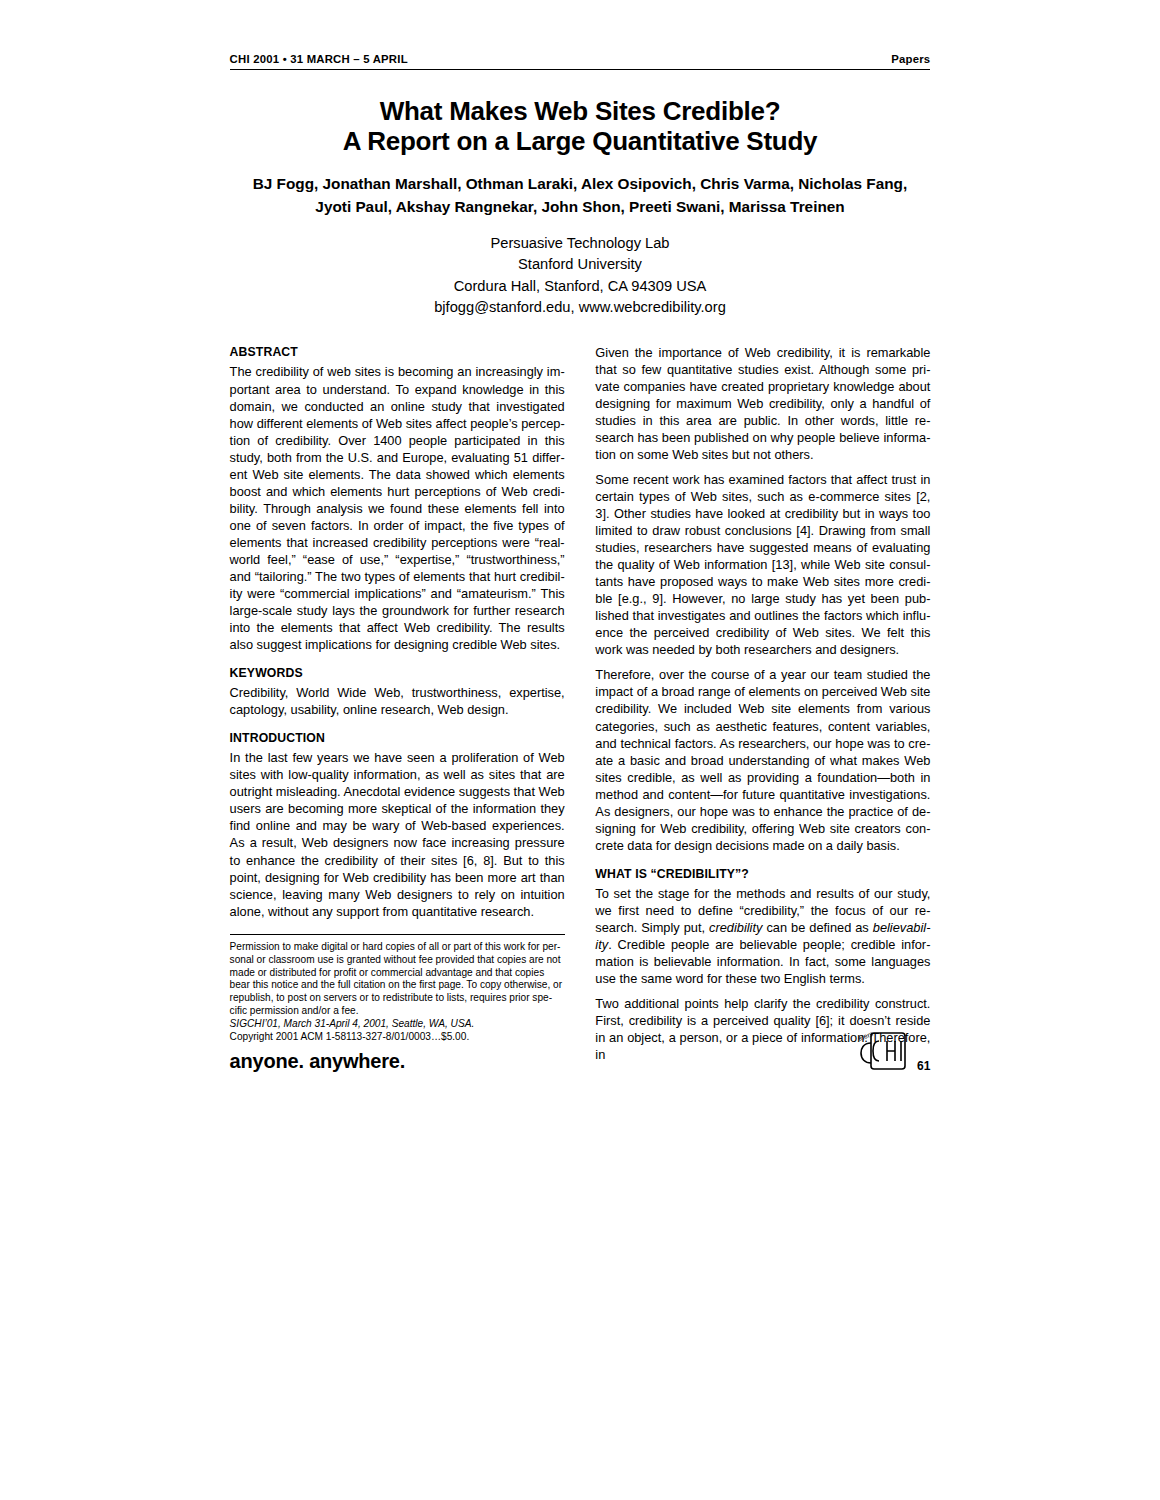CHI 2001 • 31 MARCH – 5 APRIL Papers
What Makes Web Sites Credible?
A Report on a Large Quantitative Study
BJ Fogg, Jonathan Marshall, Othman Laraki, Alex Osipovich, Chris Varma, Nicholas Fang,
Jyoti Paul, Akshay Rangnekar, John Shon, Preeti Swani, Marissa Treinen
Persuasive Technology Lab
Stanford University
Cordura Hall, Stanford, CA 94309 USA
bjfogg@stanford.edu, www.webcredibility.org
ABSTRACT
The credibility of web sites is becoming an increasingly important area to understand. To expand knowledge in this domain, we conducted an online study that investigated how different elements of Web sites affect people’s perception of credibility. Over 1400 people participated in this study, both from the U.S. and Europe, evaluating 51 different Web site elements. The data showed which elements boost and which elements hurt perceptions of Web credibility. Through analysis we found these elements fell into one of seven factors. In order of impact, the five types of elements that increased credibility perceptions were “real-world feel,” “ease of use,” “expertise,” “trustworthiness,” and “tailoring.” The two types of elements that hurt credibility were “commercial implications” and “amateurism.” This large-scale study lays the groundwork for further research into the elements that affect Web credibility. The results also suggest implications for designing credible Web sites.
Keywords
Credibility, World Wide Web, trustworthiness, expertise, captology, usability, online research, Web design.
INTRODUCTION
In the last few years we have seen a proliferation of Web sites with low-quality information, as well as sites that are outright misleading. Anecdotal evidence suggests that Web users are becoming more skeptical of the information they find online and may be wary of Web-based experiences. As a result, Web designers now face increasing pressure to enhance the credibility of their sites [6, 8]. But to this point, designing for Web credibility has been more art than science, leaving many Web designers to rely on intuition alone, without any support from quantitative research.
Permission to make digital or hard copies of all or part of this work for personal or classroom use is granted without fee provided that copies are not made or distributed for profit or commercial advantage and that copies bear this notice and the full citation on the first page. To copy otherwise, or republish, to post on servers or to redistribute to lists, requires prior specific permission and/or a fee.
SIGCHI’01, March 31-April 4, 2001, Seattle, WA, USA.
Copyright 2001 ACM 1-58113-327-8/01/0003…$5.00.
Given the importance of Web credibility, it is remarkable that so few quantitative studies exist. Although some private companies have created proprietary knowledge about designing for maximum Web credibility, only a handful of studies in this area are public. In other words, little research has been published on why people believe information on some Web sites but not others.
Some recent work has examined factors that affect trust in certain types of Web sites, such as e-commerce sites [2, 3]. Other studies have looked at credibility but in ways too limited to draw robust conclusions [4]. Drawing from small studies, researchers have suggested means of evaluating the quality of Web information [13], while Web site consultants have proposed ways to make Web sites more credible [e.g., 9]. However, no large study has yet been published that investigates and outlines the factors which influence the perceived credibility of Web sites. We felt this work was needed by both researchers and designers.
Therefore, over the course of a year our team studied the impact of a broad range of elements on perceived Web site credibility. We included Web site elements from various categories, such as aesthetic features, content variables, and technical factors. As researchers, our hope was to create a basic and broad understanding of what makes Web sites credible, as well as providing a foundation—both in method and content—for future quantitative investigations. As designers, our hope was to enhance the practice of designing for Web credibility, offering Web site creators concrete data for design decisions made on a daily basis.
WHAT IS “CREDIBILITY”?
To set the stage for the methods and results of our study, we first need to define “credibility,” the focus of our research. Simply put, credibility can be defined as believability. Credible people are believable people; credible information is believable information. In fact, some languages use the same word for these two English terms.
Two additional points help clarify the credibility construct. First, credibility is a perceived quality [6]; it doesn’t reside in an object, a person, or a piece of information. Therefore, in
anyone. anywhere.
eters
61